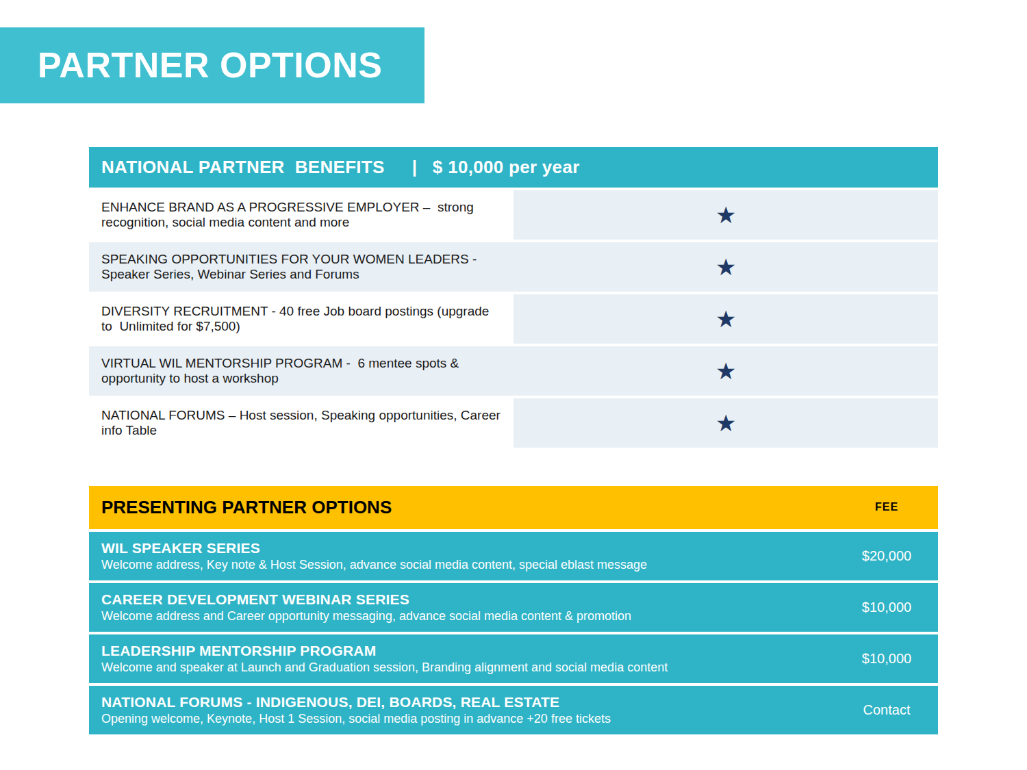PARTNER OPTIONS
| NATIONAL PARTNER BENEFITS / $ 10,000 per year |
| --- |
| ENHANCE BRAND AS A PROGRESSIVE EMPLOYER – strong recognition, social media content and more | ★ |
| SPEAKING OPPORTUNITIES FOR YOUR WOMEN LEADERS - Speaker Series, Webinar Series and Forums | ★ |
| DIVERSITY RECRUITMENT - 40 free Job board postings (upgrade to Unlimited for $7,500) | ★ |
| VIRTUAL WIL MENTORSHIP PROGRAM - 6 mentee spots & opportunity to host a workshop | ★ |
| NATIONAL FORUMS – Host session, Speaking opportunities, Career info Table | ★ |
| PRESENTING PARTNER OPTIONS | FEE |
| --- | --- |
| WIL SPEAKER SERIES Welcome address, Key note & Host Session, advance social media content, special eblast message | $20,000 |
| CAREER DEVELOPMENT WEBINAR SERIES Welcome address and Career opportunity messaging, advance social media content & promotion | $10,000 |
| LEADERSHIP MENTORSHIP PROGRAM Welcome and speaker at Launch and Graduation session, Branding alignment and social media content | $10,000 |
| NATIONAL FORUMS - INDIGENOUS, DEI, BOARDS, REAL ESTATE Opening welcome, Keynote, Host 1 Session, social media posting in advance +20 free tickets | Contact |